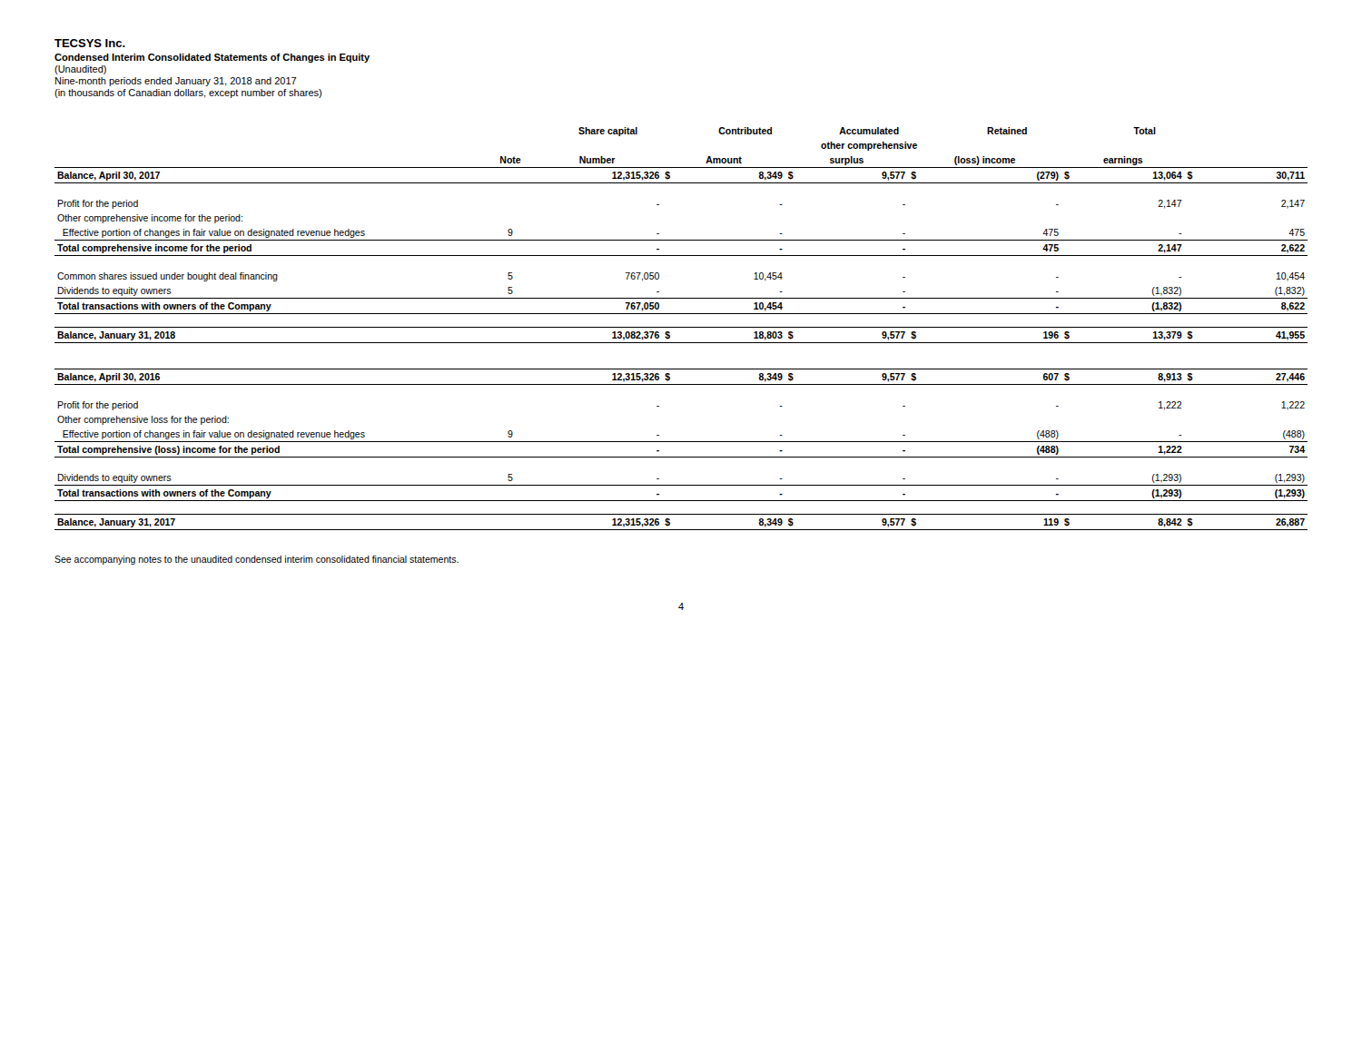TECSYS Inc.
Condensed Interim Consolidated Statements of Changes in Equity
(Unaudited)
Nine-month periods ended January 31, 2018 and 2017
(in thousands of Canadian dollars, except number of shares)
| | | Share capital | Contributed | Accumulated | Retained | Total | |
| --- | --- | --- | --- | --- | --- | --- | --- |
| | | | | | | other comprehensive | | | | | |
| | Note | Number | Amount | surplus | (loss) income | earnings | |
| Balance, April 30, 2017 | | 12,315,326 | $ | 8,349 | $ | 9,577 | $ | (279) | $ | 13,064 | $ | 30,711 |
| Profit for the period | | - | | - | | - | | - | | 2,147 | | 2,147 |
| Other comprehensive income for the period: | | | | | | | | | | | | |
| Effective portion of changes in fair value on designated revenue hedges | 9 | - | | - | | - | | 475 | | - | | 475 |
| Total comprehensive income for the period | | - | | - | | - | | 475 | | 2,147 | | 2,622 |
| Common shares issued under bought deal financing | 5 | 767,050 | | 10,454 | | - | | - | | - | | 10,454 |
| Dividends to equity owners | 5 | - | | - | | - | | - | | (1,832) | | (1,832) |
| Total transactions with owners of the Company | | 767,050 | | 10,454 | | - | | - | | (1,832) | | 8,622 |
| Balance, January 31, 2018 | | 13,082,376 | $ | 18,803 | $ | 9,577 | $ | 196 | $ | 13,379 | $ | 41,955 |
| Balance, April 30, 2016 | | 12,315,326 | $ | 8,349 | $ | 9,577 | $ | 607 | $ | 8,913 | $ | 27,446 |
| Profit for the period | | - | | - | | - | | - | | 1,222 | | 1,222 |
| Other comprehensive loss for the period: | | | | | | | | | | | | |
| Effective portion of changes in fair value on designated revenue hedges | 9 | - | | - | | - | | (488) | | - | | (488) |
| Total comprehensive (loss) income for the period | | - | | - | | - | | (488) | | 1,222 | | 734 |
| Dividends to equity owners | 5 | - | | - | | - | | - | | (1,293) | | (1,293) |
| Total transactions with owners of the Company | | - | | - | | - | | - | | (1,293) | | (1,293) |
| Balance, January 31, 2017 | | 12,315,326 | $ | 8,349 | $ | 9,577 | $ | 119 | $ | 8,842 | $ | 26,887 |
See accompanying notes to the unaudited condensed interim consolidated financial statements.
4